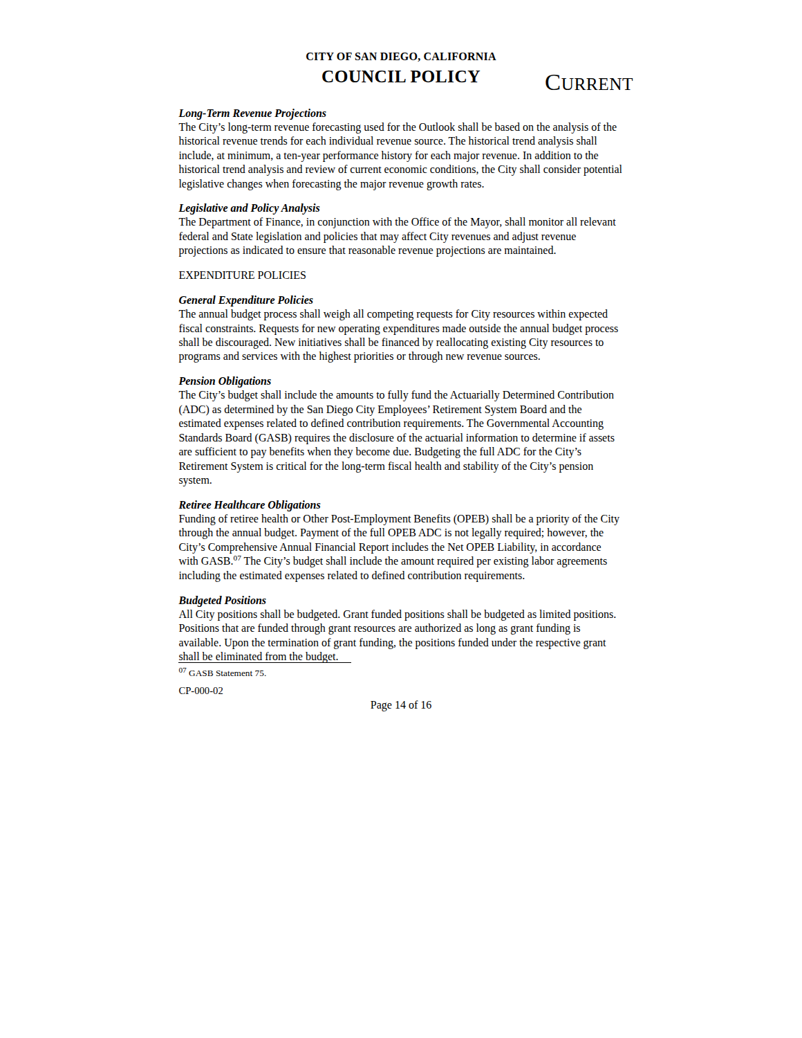CITY OF SAN DIEGO, CALIFORNIA
COUNCIL POLICY
CURRENT
Long-Term Revenue Projections
The City’s long-term revenue forecasting used for the Outlook shall be based on the analysis of the historical revenue trends for each individual revenue source. The historical trend analysis shall include, at minimum, a ten-year performance history for each major revenue. In addition to the historical trend analysis and review of current economic conditions, the City shall consider potential legislative changes when forecasting the major revenue growth rates.
Legislative and Policy Analysis
The Department of Finance, in conjunction with the Office of the Mayor, shall monitor all relevant federal and State legislation and policies that may affect City revenues and adjust revenue projections as indicated to ensure that reasonable revenue projections are maintained.
EXPENDITURE POLICIES
General Expenditure Policies
The annual budget process shall weigh all competing requests for City resources within expected fiscal constraints. Requests for new operating expenditures made outside the annual budget process shall be discouraged. New initiatives shall be financed by reallocating existing City resources to programs and services with the highest priorities or through new revenue sources.
Pension Obligations
The City’s budget shall include the amounts to fully fund the Actuarially Determined Contribution (ADC) as determined by the San Diego City Employees’ Retirement System Board and the estimated expenses related to defined contribution requirements. The Governmental Accounting Standards Board (GASB) requires the disclosure of the actuarial information to determine if assets are sufficient to pay benefits when they become due. Budgeting the full ADC for the City’s Retirement System is critical for the long-term fiscal health and stability of the City’s pension system.
Retiree Healthcare Obligations
Funding of retiree health or Other Post-Employment Benefits (OPEB) shall be a priority of the City through the annual budget. Payment of the full OPEB ADC is not legally required; however, the City’s Comprehensive Annual Financial Report includes the Net OPEB Liability, in accordance with GASB.07 The City’s budget shall include the amount required per existing labor agreements including the estimated expenses related to defined contribution requirements.
Budgeted Positions
All City positions shall be budgeted. Grant funded positions shall be budgeted as limited positions. Positions that are funded through grant resources are authorized as long as grant funding is available. Upon the termination of grant funding, the positions funded under the respective grant shall be eliminated from the budget.
07 GASB Statement 75.
CP-000-02
Page 14 of 16